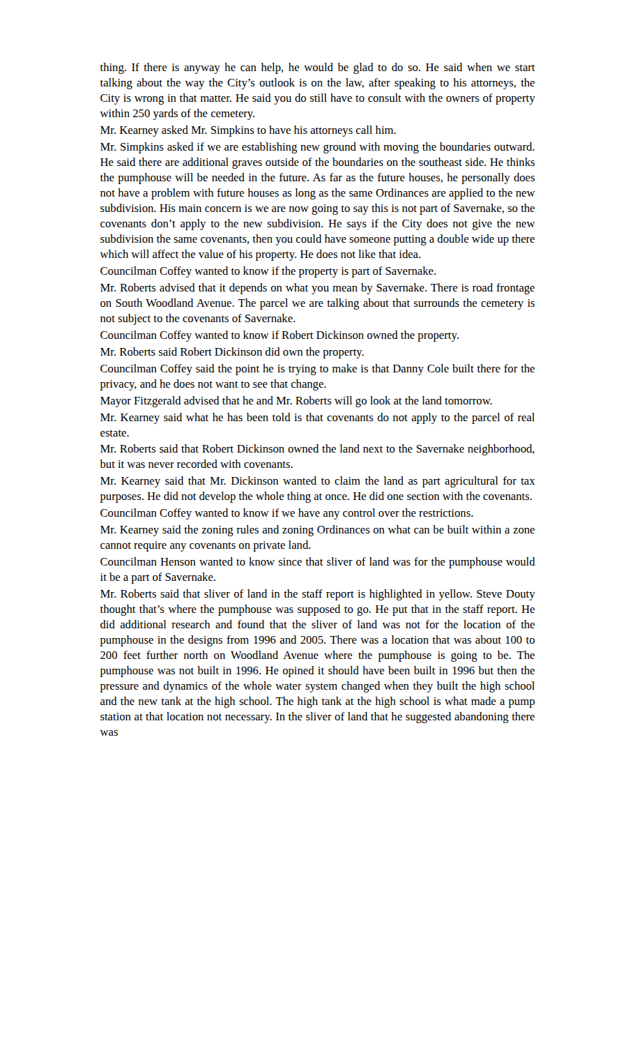thing. If there is anyway he can help, he would be glad to do so. He said when we start talking about the way the City’s outlook is on the law, after speaking to his attorneys, the City is wrong in that matter. He said you do still have to consult with the owners of property within 250 yards of the cemetery.
Mr. Kearney asked Mr. Simpkins to have his attorneys call him.
Mr. Simpkins asked if we are establishing new ground with moving the boundaries outward. He said there are additional graves outside of the boundaries on the southeast side. He thinks the pumphouse will be needed in the future. As far as the future houses, he personally does not have a problem with future houses as long as the same Ordinances are applied to the new subdivision. His main concern is we are now going to say this is not part of Savernake, so the covenants don’t apply to the new subdivision. He says if the City does not give the new subdivision the same covenants, then you could have someone putting a double wide up there which will affect the value of his property. He does not like that idea.
Councilman Coffey wanted to know if the property is part of Savernake.
Mr. Roberts advised that it depends on what you mean by Savernake. There is road frontage on South Woodland Avenue. The parcel we are talking about that surrounds the cemetery is not subject to the covenants of Savernake.
Councilman Coffey wanted to know if Robert Dickinson owned the property.
Mr. Roberts said Robert Dickinson did own the property.
Councilman Coffey said the point he is trying to make is that Danny Cole built there for the privacy, and he does not want to see that change.
Mayor Fitzgerald advised that he and Mr. Roberts will go look at the land tomorrow.
Mr. Kearney said what he has been told is that covenants do not apply to the parcel of real estate.
Mr. Roberts said that Robert Dickinson owned the land next to the Savernake neighborhood, but it was never recorded with covenants.
Mr. Kearney said that Mr. Dickinson wanted to claim the land as part agricultural for tax purposes. He did not develop the whole thing at once. He did one section with the covenants.
Councilman Coffey wanted to know if we have any control over the restrictions.
Mr. Kearney said the zoning rules and zoning Ordinances on what can be built within a zone cannot require any covenants on private land.
Councilman Henson wanted to know since that sliver of land was for the pumphouse would it be a part of Savernake.
Mr. Roberts said that sliver of land in the staff report is highlighted in yellow. Steve Douty thought that’s where the pumphouse was supposed to go. He put that in the staff report. He did additional research and found that the sliver of land was not for the location of the pumphouse in the designs from 1996 and 2005. There was a location that was about 100 to 200 feet further north on Woodland Avenue where the pumphouse is going to be. The pumphouse was not built in 1996. He opined it should have been built in 1996 but then the pressure and dynamics of the whole water system changed when they built the high school and the new tank at the high school. The high tank at the high school is what made a pump station at that location not necessary. In the sliver of land that he suggested abandoning there was